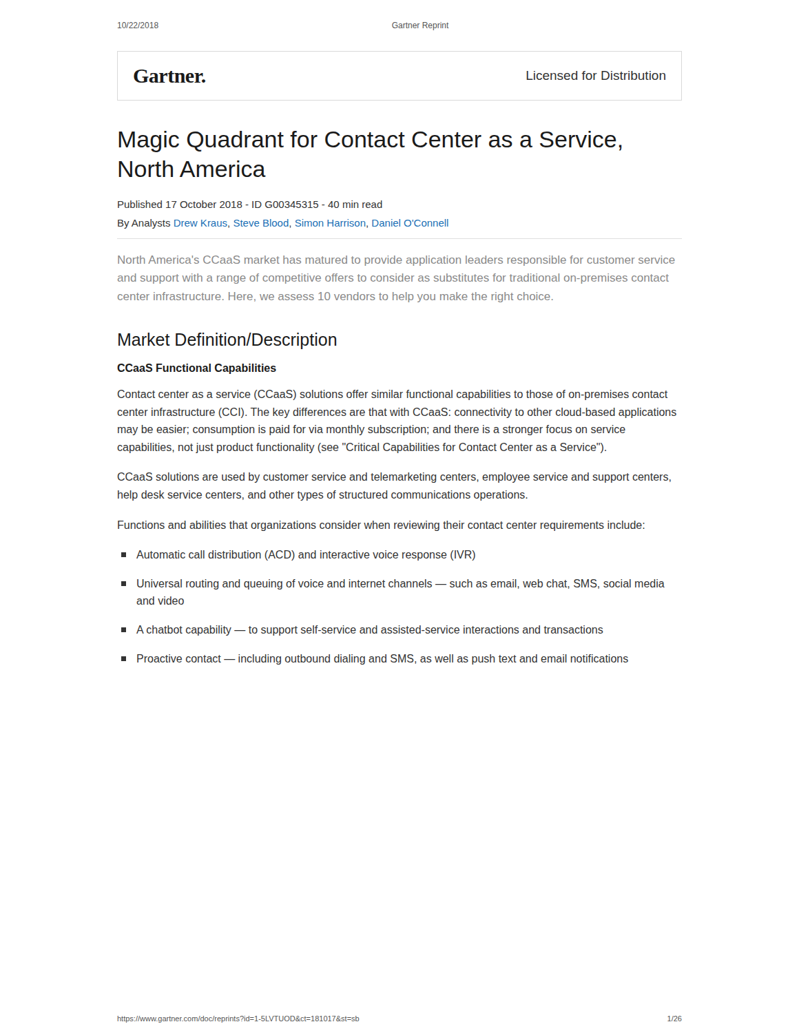10/22/2018 Gartner Reprint
Gartner. Licensed for Distribution
Magic Quadrant for Contact Center as a Service, North America
Published 17 October 2018 - ID G00345315 - 40 min read
By Analysts Drew Kraus, Steve Blood, Simon Harrison, Daniel O'Connell
North America's CCaaS market has matured to provide application leaders responsible for customer service and support with a range of competitive offers to consider as substitutes for traditional on-premises contact center infrastructure. Here, we assess 10 vendors to help you make the right choice.
Market Definition/Description
CCaaS Functional Capabilities
Contact center as a service (CCaaS) solutions offer similar functional capabilities to those of on-premises contact center infrastructure (CCI). The key differences are that with CCaaS: connectivity to other cloud-based applications may be easier; consumption is paid for via monthly subscription; and there is a stronger focus on service capabilities, not just product functionality (see "Critical Capabilities for Contact Center as a Service").
CCaaS solutions are used by customer service and telemarketing centers, employee service and support centers, help desk service centers, and other types of structured communications operations.
Functions and abilities that organizations consider when reviewing their contact center requirements include:
Automatic call distribution (ACD) and interactive voice response (IVR)
Universal routing and queuing of voice and internet channels — such as email, web chat, SMS, social media and video
A chatbot capability — to support self-service and assisted-service interactions and transactions
Proactive contact — including outbound dialing and SMS, as well as push text and email notifications
https://www.gartner.com/doc/reprints?id=1-5LVTUOD&ct=181017&st=sb 1/26